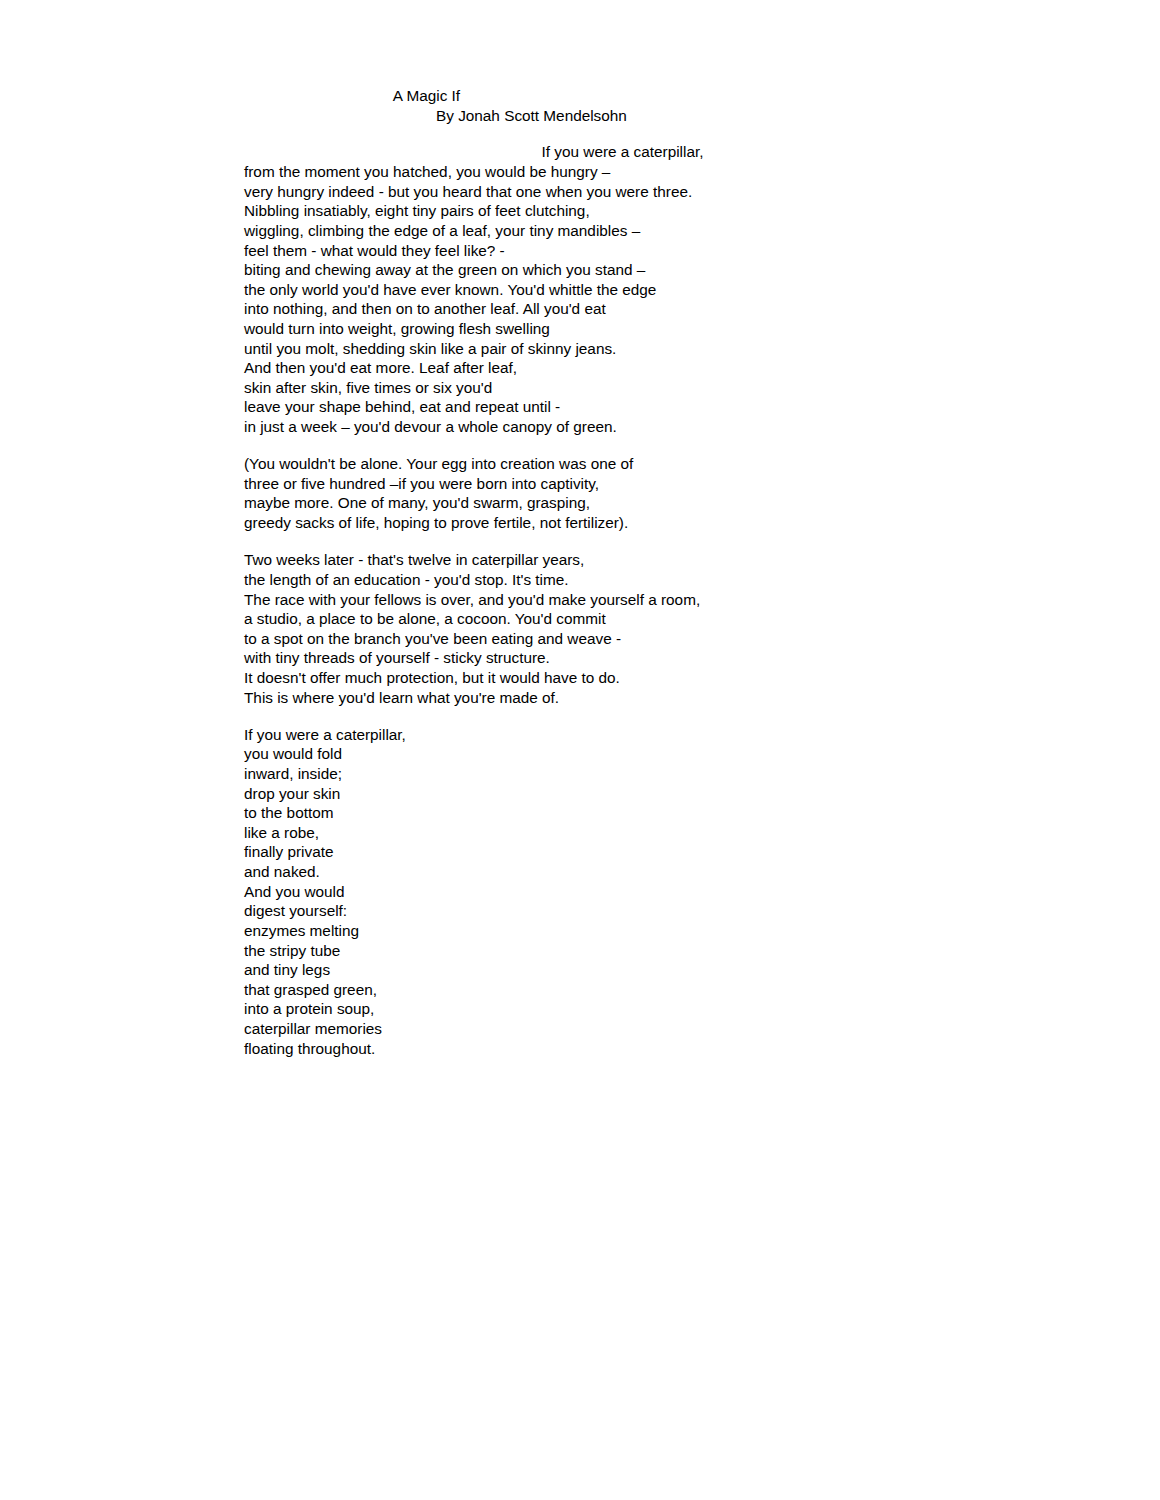A Magic If
By Jonah Scott Mendelsohn
If you were a caterpillar, from the moment you hatched, you would be hungry – very hungry indeed - but you heard that one when you were three. Nibbling insatiably, eight tiny pairs of feet clutching, wiggling, climbing the edge of a leaf, your tiny mandibles – feel them - what would they feel like? - biting and chewing away at the green on which you stand – the only world you'd have ever known. You'd whittle the edge into nothing, and then on to another leaf. All you'd eat would turn into weight, growing flesh swelling until you molt, shedding skin like a pair of skinny jeans. And then you'd eat more. Leaf after leaf, skin after skin, five times or six you'd leave your shape behind, eat and repeat until - in just a week – you'd devour a whole canopy of green.
(You wouldn't be alone. Your egg into creation was one of three or five hundred –if you were born into captivity, maybe more. One of many, you'd swarm, grasping, greedy sacks of life, hoping to prove fertile, not fertilizer).
Two weeks later - that's twelve in caterpillar years, the length of an education - you'd stop. It's time. The race with your fellows is over, and you'd make yourself a room, a studio, a place to be alone, a cocoon. You'd commit to a spot on the branch you've been eating and weave - with tiny threads of yourself - sticky structure. It doesn't offer much protection, but it would have to do. This is where you'd learn what you're made of.
If you were a caterpillar, you would fold inward, inside; drop your skin to the bottom like a robe, finally private and naked. And you would digest yourself: enzymes melting the stripy tube and tiny legs that grasped green, into a protein soup, caterpillar memories floating throughout.